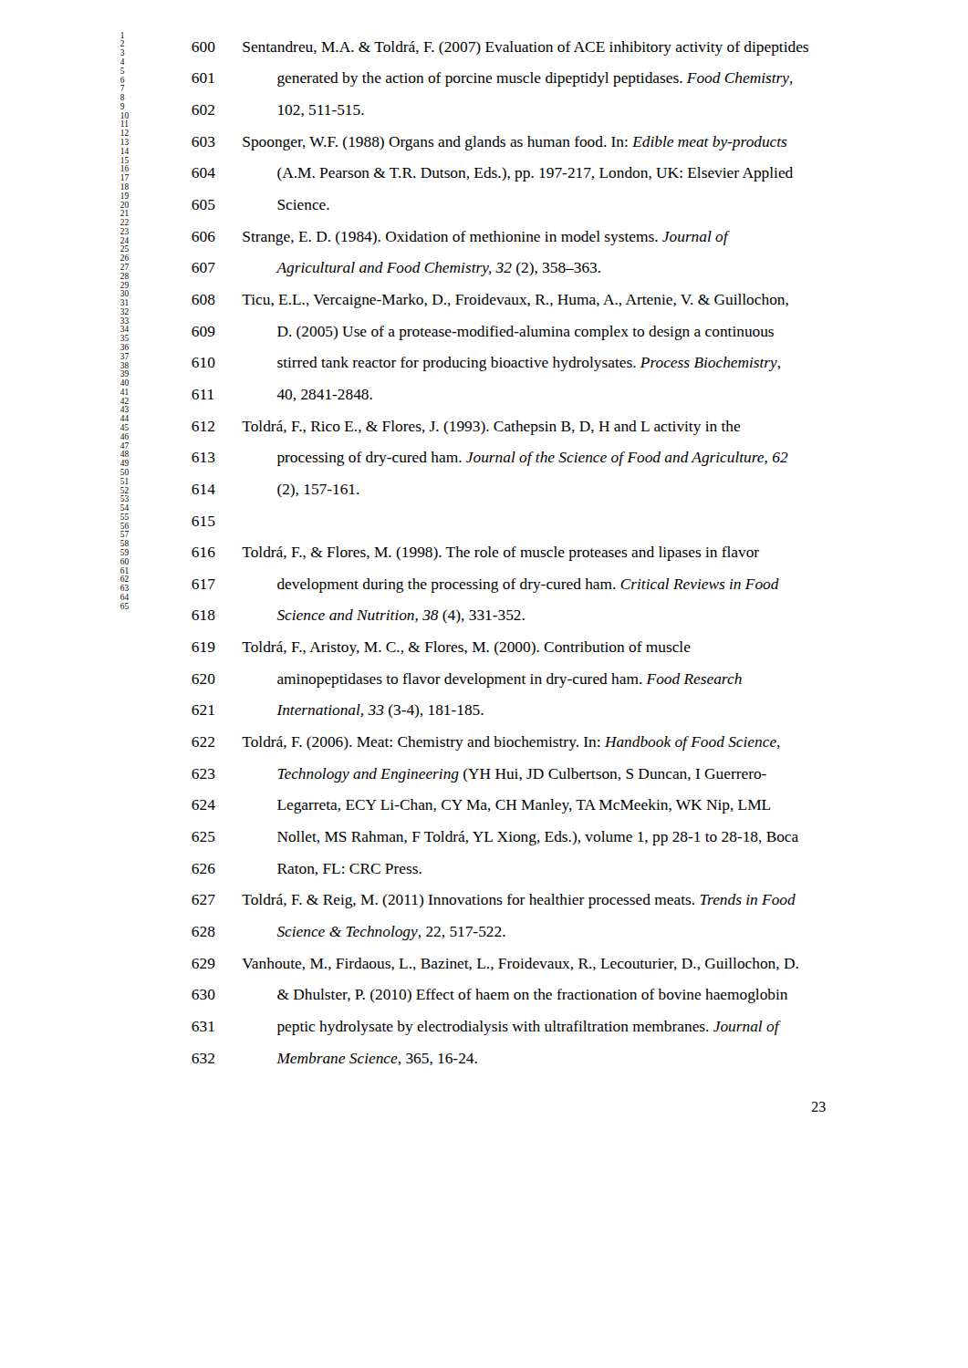1
2
3
4
5
6
7
8
9
10
11
12
13
14
15
16
17
18
19
20
21
22
23
24
25
26
27
28
29
30
31
32
33
34
35
36
37
38
39
40
41
42
43
44
45
46
47
48
49
50
51
52
53
54
55
56
57
58
59
60
61
62
63
64
65
600 Sentandreu, M.A. & Toldrá, F. (2007) Evaluation of ACE inhibitory activity of dipeptides
601 generated by the action of porcine muscle dipeptidyl peptidases. Food Chemistry,
602 102, 511-515.
603 Spoonger, W.F. (1988) Organs and glands as human food. In: Edible meat by-products
604 (A.M. Pearson & T.R. Dutson, Eds.), pp. 197-217, London, UK: Elsevier Applied
605 Science.
606 Strange, E. D. (1984). Oxidation of methionine in model systems. Journal of
607 Agricultural and Food Chemistry, 32 (2), 358–363.
608 Ticu, E.L., Vercaigne-Marko, D., Froidevaux, R., Huma, A., Artenie, V. & Guillochon,
609 D. (2005) Use of a protease-modified-alumina complex to design a continuous
610 stirred tank reactor for producing bioactive hydrolysates. Process Biochemistry,
611 40, 2841-2848.
612 Toldrá, F., Rico E., & Flores, J. (1993). Cathepsin B, D, H and L activity in the
613 processing of dry-cured ham. Journal of the Science of Food and Agriculture, 62
614 (2), 157-161.
615
616 Toldrá, F., & Flores, M. (1998). The role of muscle proteases and lipases in flavor
617 development during the processing of dry-cured ham. Critical Reviews in Food
618 Science and Nutrition, 38 (4), 331-352.
619 Toldrá, F., Aristoy, M. C., & Flores, M. (2000). Contribution of muscle
620 aminopeptidases to flavor development in dry-cured ham. Food Research
621 International, 33 (3-4), 181-185.
622 Toldrá, F. (2006). Meat: Chemistry and biochemistry. In: Handbook of Food Science,
623 Technology and Engineering (YH Hui, JD Culbertson, S Duncan, I Guerrero-
624 Legarreta, ECY Li-Chan, CY Ma, CH Manley, TA McMeekin, WK Nip, LML
625 Nollet, MS Rahman, F Toldrá, YL Xiong, Eds.), volume 1, pp 28-1 to 28-18, Boca
626 Raton, FL: CRC Press.
627 Toldrá, F. & Reig, M. (2011) Innovations for healthier processed meats. Trends in Food
628 Science & Technology, 22, 517-522.
629 Vanhoute, M., Firdaous, L., Bazinet, L., Froidevaux, R., Lecouturier, D., Guillochon, D.
630 & Dhulster, P. (2010) Effect of haem on the fractionation of bovine haemoglobin
631 peptic hydrolysate by electrodialysis with ultrafiltration membranes. Journal of
632 Membrane Science, 365, 16-24.
23